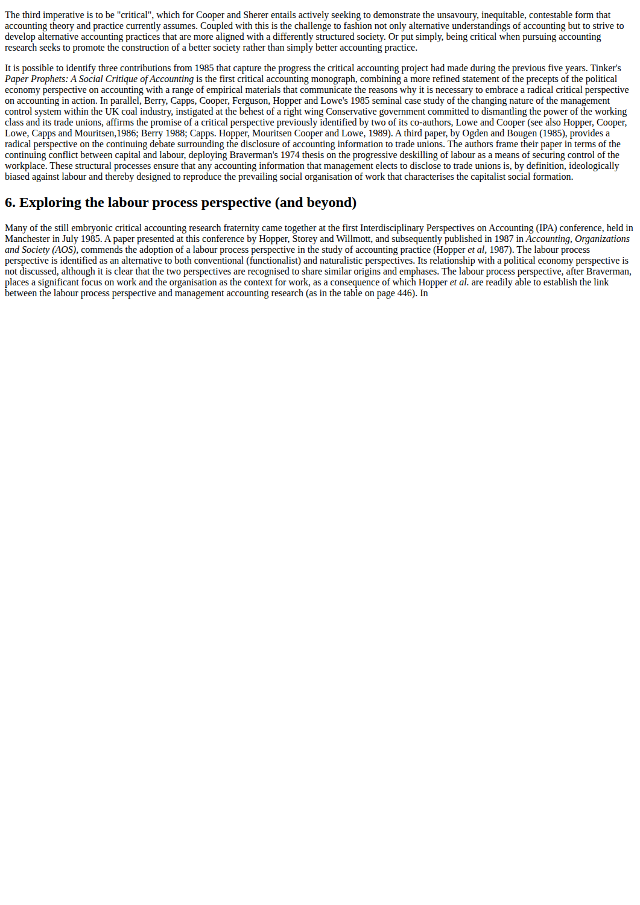The third imperative is to be "critical", which for Cooper and Sherer entails actively seeking to demonstrate the unsavoury, inequitable, contestable form that accounting theory and practice currently assumes. Coupled with this is the challenge to fashion not only alternative understandings of accounting but to strive to develop alternative accounting practices that are more aligned with a differently structured society. Or put simply, being critical when pursuing accounting research seeks to promote the construction of a better society rather than simply better accounting practice.
It is possible to identify three contributions from 1985 that capture the progress the critical accounting project had made during the previous five years. Tinker's Paper Prophets: A Social Critique of Accounting is the first critical accounting monograph, combining a more refined statement of the precepts of the political economy perspective on accounting with a range of empirical materials that communicate the reasons why it is necessary to embrace a radical critical perspective on accounting in action. In parallel, Berry, Capps, Cooper, Ferguson, Hopper and Lowe's 1985 seminal case study of the changing nature of the management control system within the UK coal industry, instigated at the behest of a right wing Conservative government committed to dismantling the power of the working class and its trade unions, affirms the promise of a critical perspective previously identified by two of its co-authors, Lowe and Cooper (see also Hopper, Cooper, Lowe, Capps and Mouritsen,1986; Berry 1988; Capps. Hopper, Mouritsen Cooper and Lowe, 1989). A third paper, by Ogden and Bougen (1985), provides a radical perspective on the continuing debate surrounding the disclosure of accounting information to trade unions. The authors frame their paper in terms of the continuing conflict between capital and labour, deploying Braverman's 1974 thesis on the progressive deskilling of labour as a means of securing control of the workplace. These structural processes ensure that any accounting information that management elects to disclose to trade unions is, by definition, ideologically biased against labour and thereby designed to reproduce the prevailing social organisation of work that characterises the capitalist social formation.
6. Exploring the labour process perspective (and beyond)
Many of the still embryonic critical accounting research fraternity came together at the first Interdisciplinary Perspectives on Accounting (IPA) conference, held in Manchester in July 1985. A paper presented at this conference by Hopper, Storey and Willmott, and subsequently published in 1987 in Accounting, Organizations and Society (AOS), commends the adoption of a labour process perspective in the study of accounting practice (Hopper et al, 1987). The labour process perspective is identified as an alternative to both conventional (functionalist) and naturalistic perspectives. Its relationship with a political economy perspective is not discussed, although it is clear that the two perspectives are recognised to share similar origins and emphases. The labour process perspective, after Braverman, places a significant focus on work and the organisation as the context for work, as a consequence of which Hopper et al. are readily able to establish the link between the labour process perspective and management accounting research (as in the table on page 446). In